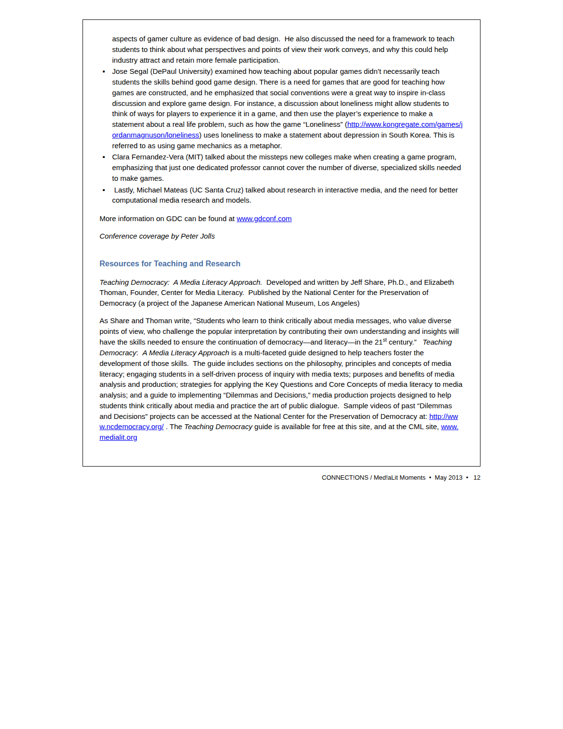aspects of gamer culture as evidence of bad design. He also discussed the need for a framework to teach students to think about what perspectives and points of view their work conveys, and why this could help industry attract and retain more female participation.
Jose Segal (DePaul University) examined how teaching about popular games didn’t necessarily teach students the skills behind good game design. There is a need for games that are good for teaching how games are constructed, and he emphasized that social conventions were a great way to inspire in-class discussion and explore game design. For instance, a discussion about loneliness might allow students to think of ways for players to experience it in a game, and then use the player’s experience to make a statement about a real life problem, such as how the game “Loneliness” (http://www.kongregate.com/games/jordanmagnuson/loneliness) uses loneliness to make a statement about depression in South Korea. This is referred to as using game mechanics as a metaphor.
Clara Fernandez-Vera (MIT) talked about the missteps new colleges make when creating a game program, emphasizing that just one dedicated professor cannot cover the number of diverse, specialized skills needed to make games.
Lastly, Michael Mateas (UC Santa Cruz) talked about research in interactive media, and the need for better computational media research and models.
More information on GDC can be found at www.gdconf.com
Conference coverage by Peter Jolls
Resources for Teaching and Research
Teaching Democracy: A Media Literacy Approach. Developed and written by Jeff Share, Ph.D., and Elizabeth Thoman, Founder, Center for Media Literacy. Published by the National Center for the Preservation of Democracy (a project of the Japanese American National Museum, Los Angeles)
As Share and Thoman write, “Students who learn to think critically about media messages, who value diverse points of view, who challenge the popular interpretation by contributing their own understanding and insights will have the skills needed to ensure the continuation of democracy—and literacy—in the 21st century.” Teaching Democracy: A Media Literacy Approach is a multi-faceted guide designed to help teachers foster the development of those skills. The guide includes sections on the philosophy, principles and concepts of media literacy; engaging students in a self-driven process of inquiry with media texts; purposes and benefits of media analysis and production; strategies for applying the Key Questions and Core Concepts of media literacy to media analysis; and a guide to implementing “Dilemmas and Decisions,” media production projects designed to help students think critically about media and practice the art of public dialogue. Sample videos of past “Dilemmas and Decisions” projects can be accessed at the National Center for the Preservation of Democracy at: http://www.ncdemocracy.org/ . The Teaching Democracy guide is available for free at this site, and at the CML site, www.medialit.org
CONNECT!ONS / Med!aLit Moments • May 2013 • 12